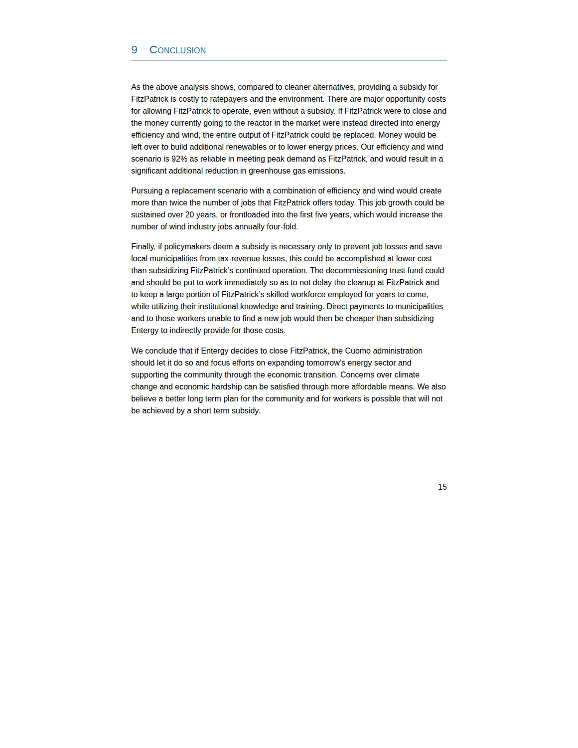9 Conclusion
As the above analysis shows, compared to cleaner alternatives, providing a subsidy for FitzPatrick is costly to ratepayers and the environment. There are major opportunity costs for allowing FitzPatrick to operate, even without a subsidy. If FitzPatrick were to close and the money currently going to the reactor in the market were instead directed into energy efficiency and wind, the entire output of FitzPatrick could be replaced. Money would be left over to build additional renewables or to lower energy prices. Our efficiency and wind scenario is 92% as reliable in meeting peak demand as FitzPatrick, and would result in a significant additional reduction in greenhouse gas emissions.
Pursuing a replacement scenario with a combination of efficiency and wind would create more than twice the number of jobs that FitzPatrick offers today. This job growth could be sustained over 20 years, or frontloaded into the first five years, which would increase the number of wind industry jobs annually four-fold.
Finally, if policymakers deem a subsidy is necessary only to prevent job losses and save local municipalities from tax-revenue losses, this could be accomplished at lower cost than subsidizing FitzPatrick’s continued operation. The decommissioning trust fund could and should be put to work immediately so as to not delay the cleanup at FitzPatrick and to keep a large portion of FitzPatrick’s skilled workforce employed for years to come, while utilizing their institutional knowledge and training. Direct payments to municipalities and to those workers unable to find a new job would then be cheaper than subsidizing Entergy to indirectly provide for those costs.
We conclude that if Entergy decides to close FitzPatrick, the Cuomo administration should let it do so and focus efforts on expanding tomorrow’s energy sector and supporting the community through the economic transition. Concerns over climate change and economic hardship can be satisfied through more affordable means. We also believe a better long term plan for the community and for workers is possible that will not be achieved by a short term subsidy.
15